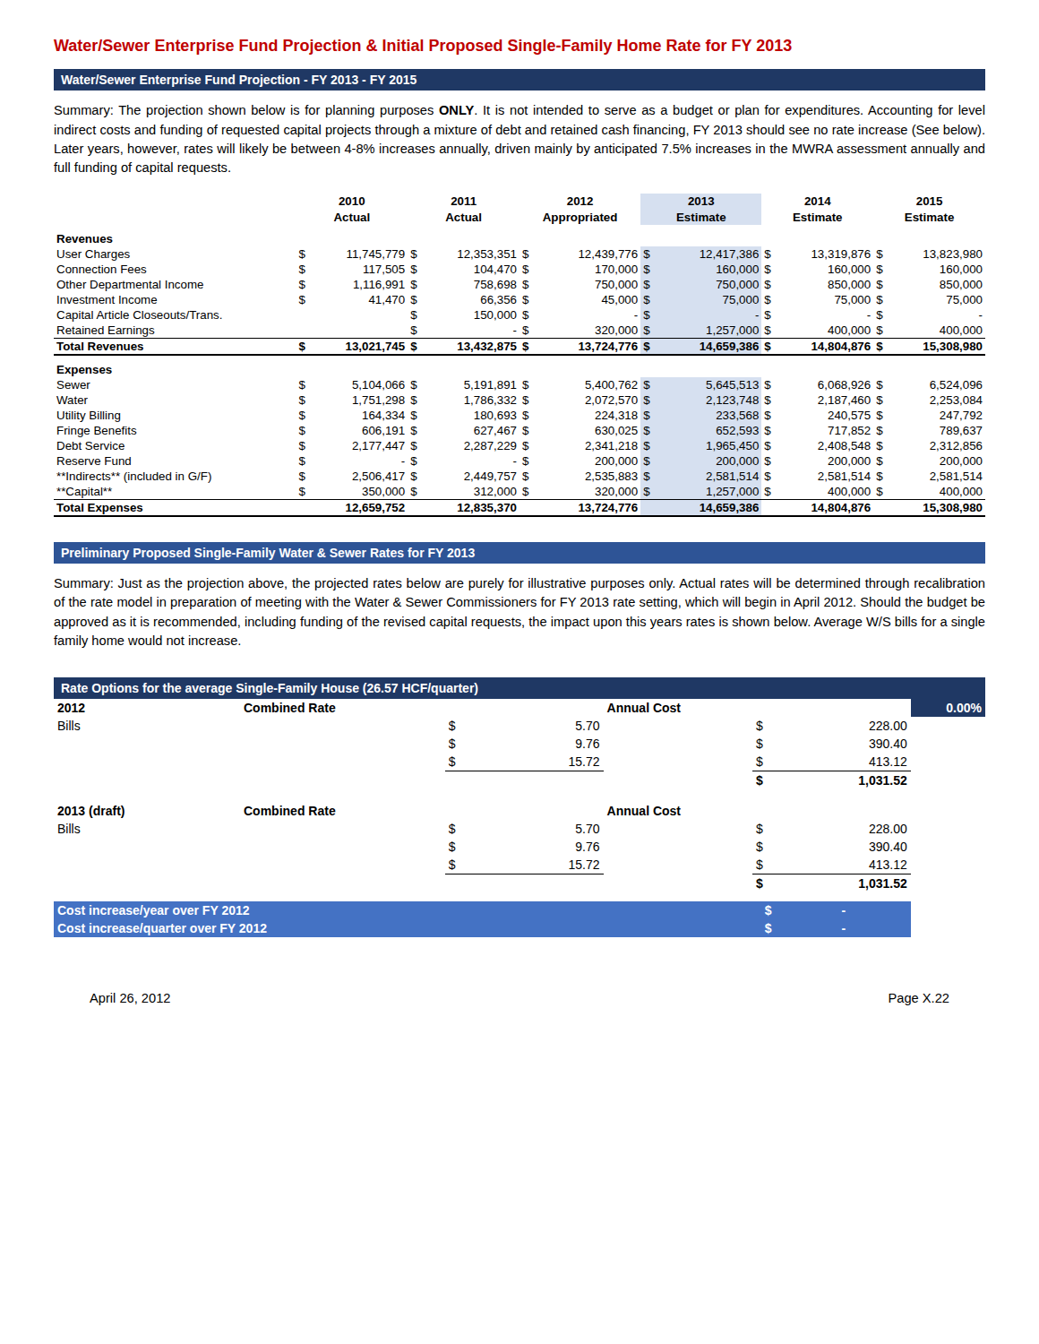Water/Sewer Enterprise Fund Projection & Initial Proposed Single-Family Home Rate for FY 2013
Water/Sewer Enterprise Fund Projection - FY 2013 - FY 2015
Summary: The projection shown below is for planning purposes ONLY. It is not intended to serve as a budget or plan for expenditures. Accounting for level indirect costs and funding of requested capital projects through a mixture of debt and retained cash financing, FY 2013 should see no rate increase (See below). Later years, however, rates will likely be between 4-8% increases annually, driven mainly by anticipated 7.5% increases in the MWRA assessment annually and full funding of capital requests.
| | 2010 | 2011 | 2012 | 2013 | 2014 | 2015 |
| | Actual | Actual | Appropriated | Estimate | Estimate | Estimate |
| Revenues | |
| User Charges | $ | 11,745,779 | $ | 12,353,351 | $ | 12,439,776 | $ | 12,417,386 | $ | 13,319,876 | $ | 13,823,980 |
| Connection Fees | $ | 117,505 | $ | 104,470 | $ | 170,000 | $ | 160,000 | $ | 160,000 | $ | 160,000 |
| Other Departmental Income | $ | 1,116,991 | $ | 758,698 | $ | 750,000 | $ | 750,000 | $ | 850,000 | $ | 850,000 |
| Investment Income | $ | 41,470 | $ | 66,356 | $ | 45,000 | $ | 75,000 | $ | 75,000 | $ | 75,000 |
| Capital Article Closeouts/Trans. | | | $ | 150,000 | $ | - | $ | - | $ | - | $ | - |
| Retained Earnings | | | $ | - | $ | 320,000 | $ | 1,257,000 | $ | 400,000 | $ | 400,000 |
| Total Revenues | $ | 13,021,745 | $ | 13,432,875 | $ | 13,724,776 | $ | 14,659,386 | $ | 14,804,876 | $ | 15,308,980 |
| Expenses | |
| Sewer | $ | 5,104,066 | $ | 5,191,891 | $ | 5,400,762 | $ | 5,645,513 | $ | 6,068,926 | $ | 6,524,096 |
| Water | $ | 1,751,298 | $ | 1,786,332 | $ | 2,072,570 | $ | 2,123,748 | $ | 2,187,460 | $ | 2,253,084 |
| Utility Billing | $ | 164,334 | $ | 180,693 | $ | 224,318 | $ | 233,568 | $ | 240,575 | $ | 247,792 |
| Fringe Benefits | $ | 606,191 | $ | 627,467 | $ | 630,025 | $ | 652,593 | $ | 717,852 | $ | 789,637 |
| Debt Service | $ | 2,177,447 | $ | 2,287,229 | $ | 2,341,218 | $ | 1,965,450 | $ | 2,408,548 | $ | 2,312,856 |
| Reserve Fund | $ | - | $ | - | $ | 200,000 | $ | 200,000 | $ | 200,000 | $ | 200,000 |
| **Indirects** (included in G/F) | $ | 2,506,417 | $ | 2,449,757 | $ | 2,535,883 | $ | 2,581,514 | $ | 2,581,514 | $ | 2,581,514 |
| **Capital** | $ | 350,000 | $ | 312,000 | $ | 320,000 | $ | 1,257,000 | $ | 400,000 | $ | 400,000 |
| Total Expenses | | 12,659,752 | | 12,835,370 | | 13,724,776 | | 14,659,386 | | 14,804,876 | | 15,308,980 |
Preliminary Proposed Single-Family Water & Sewer Rates for FY 2013
Summary: Just as the projection above, the projected rates below are purely for illustrative purposes only. Actual rates will be determined through recalibration of the rate model in preparation of meeting with the Water & Sewer Commissioners for FY 2013 rate setting, which will begin in April 2012. Should the budget be approved as it is recommended, including funding of the revised capital requests, the impact upon this years rates is shown below. Average W/S bills for a single family home would not increase.
Rate Options for the average Single-Family House (26.57 HCF/quarter)
| 2012 | Combined Rate | | | Annual Cost | | | 0.00% |
| Bills | | $ | 5.70 | | $ | 228.00 | |
| | | $ | 9.76 | | $ | 390.40 | |
| | | $ | 15.72 | | $ | 413.12 | |
| | | | | | $ | 1,031.52 | |
| 2013 (draft) | Combined Rate | | | Annual Cost | | | |
| Bills | | $ | 5.70 | | $ | 228.00 | |
| | | $ | 9.76 | | $ | 390.40 | |
| | | $ | 15.72 | | $ | 413.12 | |
| | | | | | $ | 1,031.52 | |
| Cost increase/year over FY 2012 | | $ | - | |
| Cost increase/quarter over FY 2012 | | $ | - | |
April 26, 2012 Page X.22